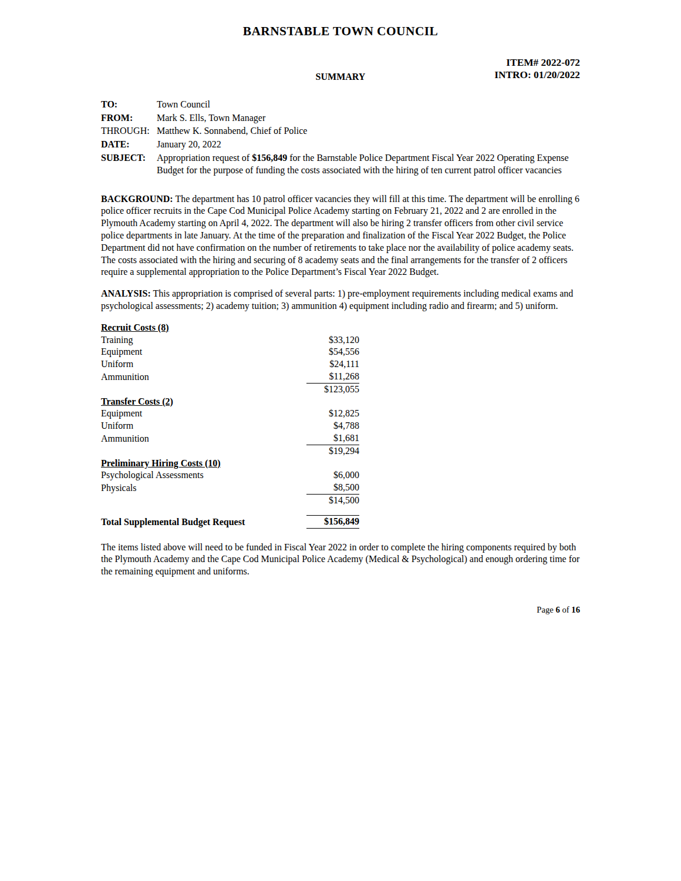BARNSTABLE TOWN COUNCIL
ITEM# 2022-072
INTRO: 01/20/2022
SUMMARY
| TO: | Town Council |
| FROM: | Mark S. Ells, Town Manager |
| THROUGH: | Matthew K. Sonnabend, Chief of Police |
| DATE: | January 20, 2022 |
| SUBJECT: | Appropriation request of $156,849 for the Barnstable Police Department Fiscal Year 2022 Operating Expense Budget for the purpose of funding the costs associated with the hiring of ten current patrol officer vacancies |
BACKGROUND: The department has 10 patrol officer vacancies they will fill at this time. The department will be enrolling 6 police officer recruits in the Cape Cod Municipal Police Academy starting on February 21, 2022 and 2 are enrolled in the Plymouth Academy starting on April 4, 2022. The department will also be hiring 2 transfer officers from other civil service police departments in late January. At the time of the preparation and finalization of the Fiscal Year 2022 Budget, the Police Department did not have confirmation on the number of retirements to take place nor the availability of police academy seats. The costs associated with the hiring and securing of 8 academy seats and the final arrangements for the transfer of 2 officers require a supplemental appropriation to the Police Department’s Fiscal Year 2022 Budget.
ANALYSIS: This appropriation is comprised of several parts: 1) pre-employment requirements including medical exams and psychological assessments; 2) academy tuition; 3) ammunition 4) equipment including radio and firearm; and 5) uniform.
| Recruit Costs (8) | | |
| Training | $33,120 | |
| Equipment | $54,556 | |
| Uniform | $24,111 | |
| Ammunition | $11,268 | |
| | $123,055 | |
| Transfer Costs (2) | | |
| Equipment | $12,825 | |
| Uniform | $4,788 | |
| Ammunition | $1,681 | |
| | $19,294 | |
| Preliminary Hiring Costs (10) | | |
| Psychological Assessments | $6,000 | |
| Physicals | $8,500 | |
| | $14,500 | |
| Total Supplemental Budget Request | $156,849 | |
The items listed above will need to be funded in Fiscal Year 2022 in order to complete the hiring components required by both the Plymouth Academy and the Cape Cod Municipal Police Academy (Medical & Psychological) and enough ordering time for the remaining equipment and uniforms.
Page 6 of 16